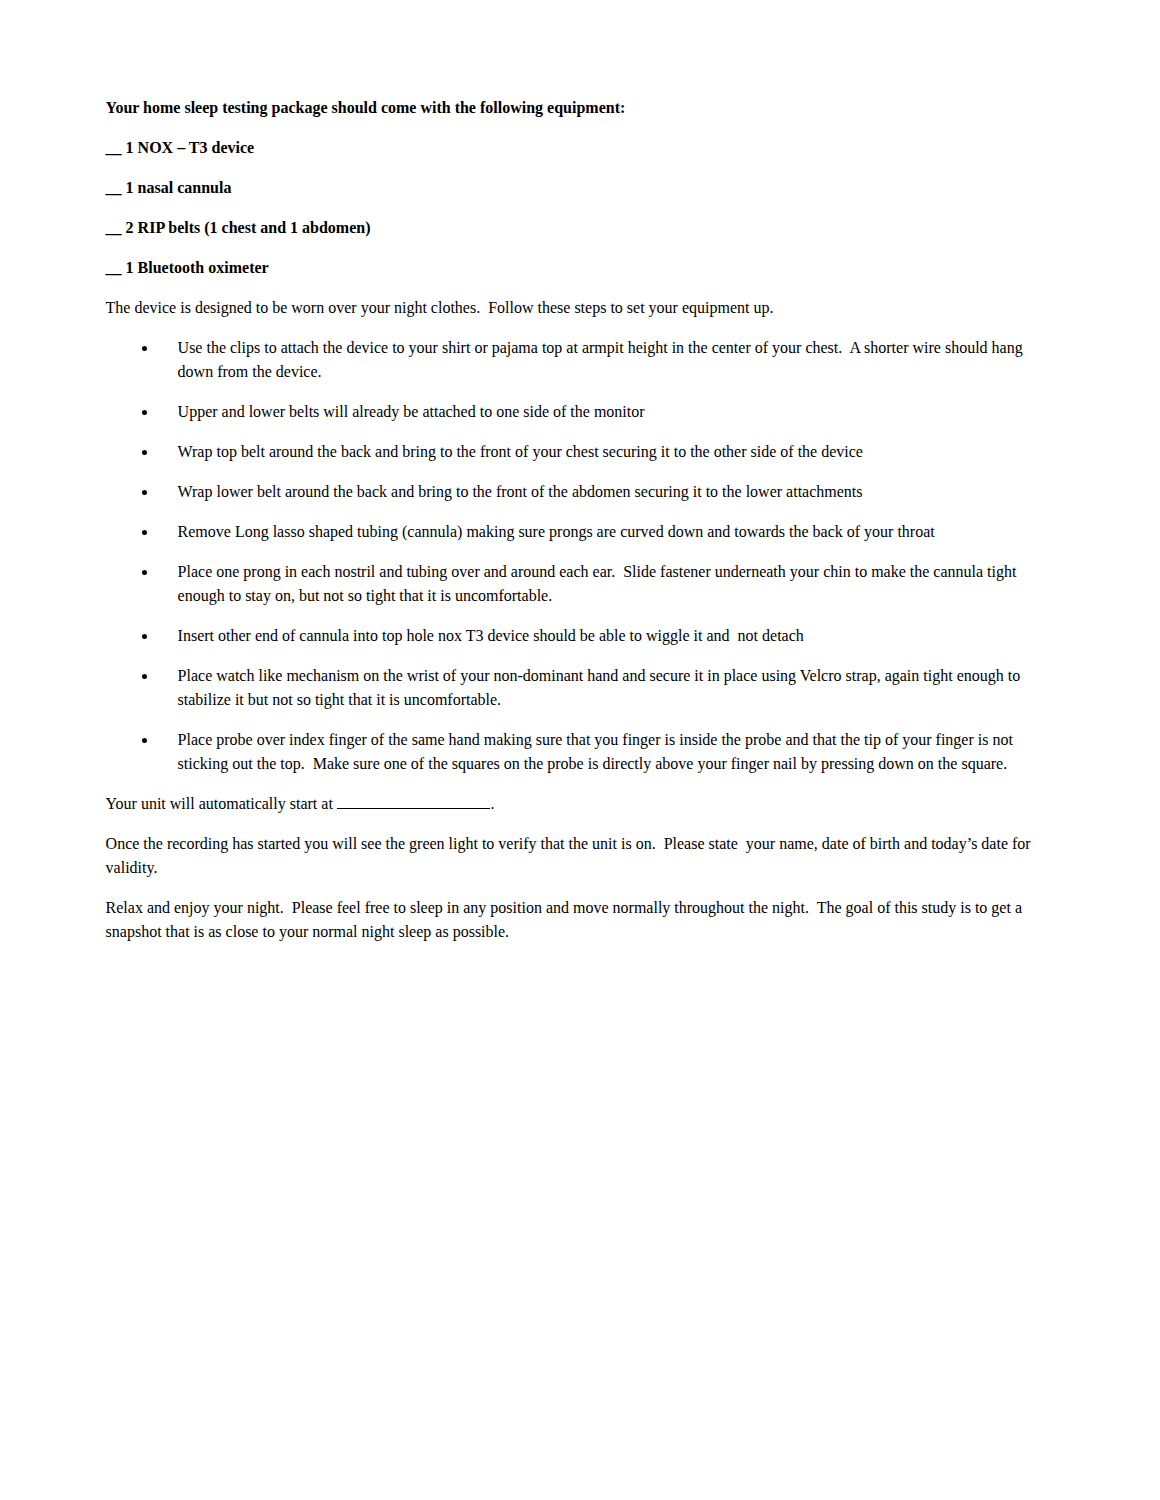Your home sleep testing package should come with the following equipment:
__ 1 NOX – T3 device
__ 1 nasal cannula
__ 2 RIP belts (1 chest and 1 abdomen)
__ 1 Bluetooth oximeter
The device is designed to be worn over your night clothes. Follow these steps to set your equipment up.
Use the clips to attach the device to your shirt or pajama top at armpit height in the center of your chest. A shorter wire should hang down from the device.
Upper and lower belts will already be attached to one side of the monitor
Wrap top belt around the back and bring to the front of your chest securing it to the other side of the device
Wrap lower belt around the back and bring to the front of the abdomen securing it to the lower attachments
Remove Long lasso shaped tubing (cannula) making sure prongs are curved down and towards the back of your throat
Place one prong in each nostril and tubing over and around each ear. Slide fastener underneath your chin to make the cannula tight enough to stay on, but not so tight that it is uncomfortable.
Insert other end of cannula into top hole nox T3 device should be able to wiggle it and not detach
Place watch like mechanism on the wrist of your non-dominant hand and secure it in place using Velcro strap, again tight enough to stabilize it but not so tight that it is uncomfortable.
Place probe over index finger of the same hand making sure that you finger is inside the probe and that the tip of your finger is not sticking out the top. Make sure one of the squares on the probe is directly above your finger nail by pressing down on the square.
Your unit will automatically start at .
Once the recording has started you will see the green light to verify that the unit is on. Please state your name, date of birth and today’s date for validity.
Relax and enjoy your night. Please feel free to sleep in any position and move normally throughout the night. The goal of this study is to get a snapshot that is as close to your normal night sleep as possible.